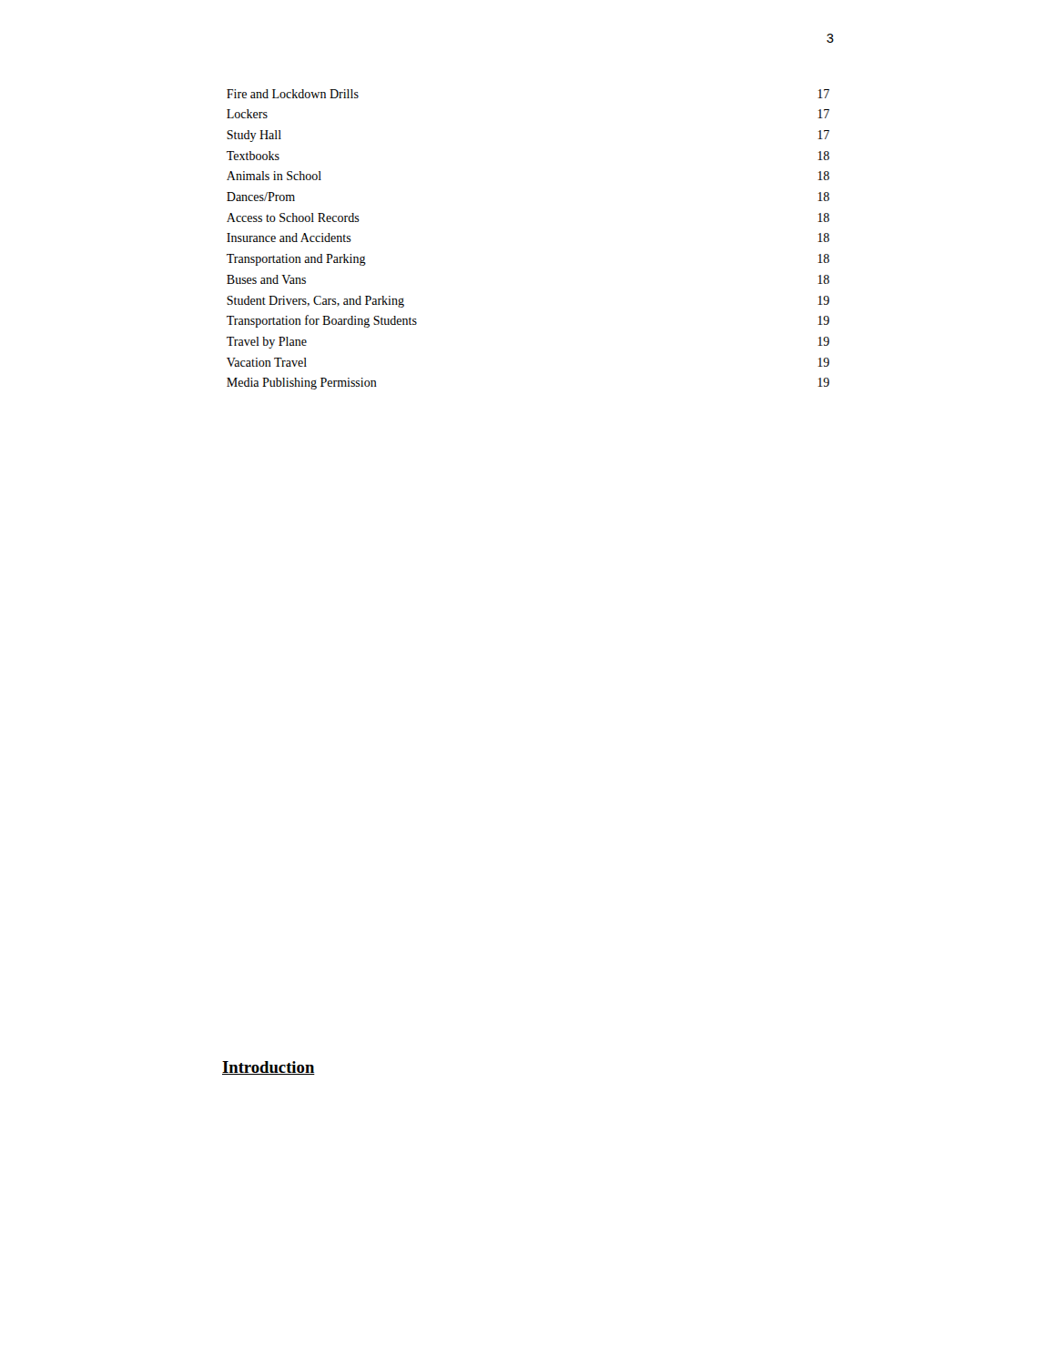3
Fire and Lockdown Drills 17
Lockers 17
Study Hall 17
Textbooks 18
Animals in School 18
Dances/Prom 18
Access to School Records 18
Insurance and Accidents 18
Transportation and Parking 18
Buses and Vans 18
Student Drivers, Cars, and Parking 19
Transportation for Boarding Students 19
Travel by Plane 19
Vacation Travel 19
Media Publishing Permission 19
Introduction